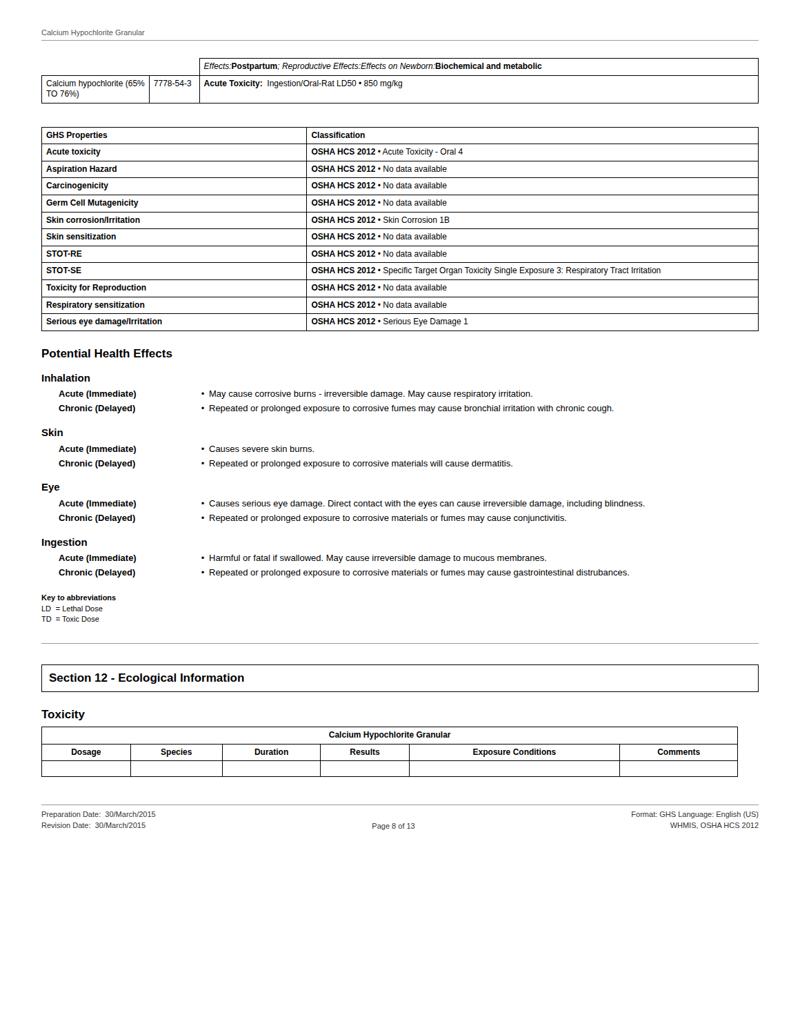Calcium Hypochlorite Granular
| | | Effects : Postpartum ; Reproductive Effects:Effects on Newborn : Biochemical and metabolic |
| Calcium hypochlorite (65% TO 76%) | 7778-54-3 | Acute Toxicity: Ingestion/Oral-Rat LD50 • 850 mg/kg |
| GHS Properties | Classification |
| --- | --- |
| Acute toxicity | OSHA HCS 2012 • Acute Toxicity - Oral 4 |
| Aspiration Hazard | OSHA HCS 2012 • No data available |
| Carcinogenicity | OSHA HCS 2012 • No data available |
| Germ Cell Mutagenicity | OSHA HCS 2012 • No data available |
| Skin corrosion/Irritation | OSHA HCS 2012 • Skin Corrosion 1B |
| Skin sensitization | OSHA HCS 2012 • No data available |
| STOT-RE | OSHA HCS 2012 • No data available |
| STOT-SE | OSHA HCS 2012 • Specific Target Organ Toxicity Single Exposure 3: Respiratory Tract Irritation |
| Toxicity for Reproduction | OSHA HCS 2012 • No data available |
| Respiratory sensitization | OSHA HCS 2012 • No data available |
| Serious eye damage/Irritation | OSHA HCS 2012 • Serious Eye Damage 1 |
Potential Health Effects
Inhalation
| Acute (Immediate) | • | May cause corrosive burns - irreversible damage. May cause respiratory irritation. |
| Chronic (Delayed) | • | Repeated or prolonged exposure to corrosive fumes may cause bronchial irritation with chronic cough. |
Skin
| Acute (Immediate) | • | Causes severe skin burns. |
| Chronic (Delayed) | • | Repeated or prolonged exposure to corrosive materials will cause dermatitis. |
Eye
| Acute (Immediate) | • | Causes serious eye damage. Direct contact with the eyes can cause irreversible damage, including blindness. |
| Chronic (Delayed) | • | Repeated or prolonged exposure to corrosive materials or fumes may cause conjunctivitis. |
Ingestion
| Acute (Immediate) | • | Harmful or fatal if swallowed. May cause irreversible damage to mucous membranes. |
| Chronic (Delayed) | • | Repeated or prolonged exposure to corrosive materials or fumes may cause gastrointestinal distrubances. |
Key to abbreviations
| LD | = Lethal Dose |
| TD | = Toxic Dose |
Section 12 - Ecological Information
Toxicity
| Calcium Hypochlorite Granular | |
| Dosage | Species | Duration | Results | Exposure Conditions | Comments | |
Preparation Date: 30/March/2015
Revision Date: 30/March/2015
Page 8 of 13
Format: GHS Language: English (US)
WHMIS, OSHA HCS 2012